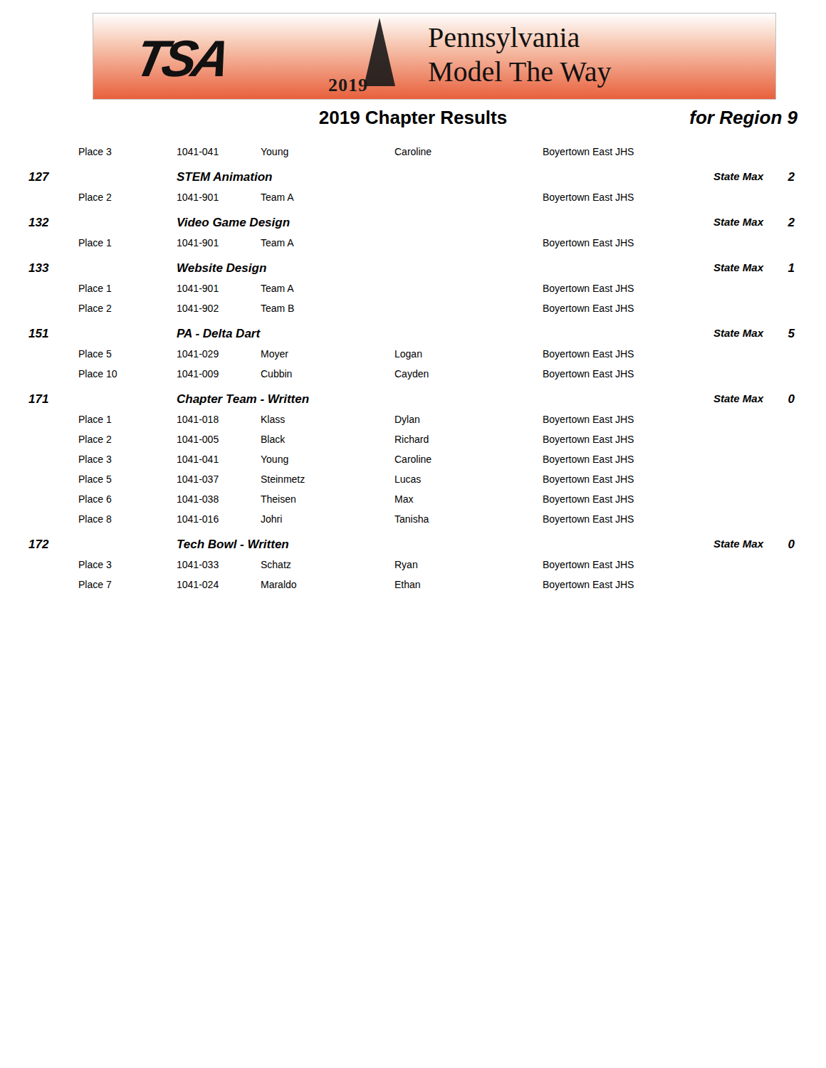TSA
2019
Pennsylvania
Model The Way
2019 Chapter Results for Region 9
| Place 3 | 1041-041 | Young | Caroline | Boyertown East JHS | |
| 127 | STEM Animation | State Max | 2 |
| Place 2 | 1041-901 | Team A | | Boyertown East JHS | |
| 132 | Video Game Design | State Max | 2 |
| Place 1 | 1041-901 | Team A | | Boyertown East JHS | |
| 133 | Website Design | State Max | 1 |
| Place 1 | 1041-901 | Team A | | Boyertown East JHS | |
| Place 2 | 1041-902 | Team B | | Boyertown East JHS | |
| 151 | PA - Delta Dart | State Max | 5 |
| Place 5 | 1041-029 | Moyer | Logan | Boyertown East JHS | |
| Place 10 | 1041-009 | Cubbin | Cayden | Boyertown East JHS | |
| 171 | Chapter Team - Written | State Max | 0 |
| Place 1 | 1041-018 | Klass | Dylan | Boyertown East JHS | |
| Place 2 | 1041-005 | Black | Richard | Boyertown East JHS | |
| Place 3 | 1041-041 | Young | Caroline | Boyertown East JHS | |
| Place 5 | 1041-037 | Steinmetz | Lucas | Boyertown East JHS | |
| Place 6 | 1041-038 | Theisen | Max | Boyertown East JHS | |
| Place 8 | 1041-016 | Johri | Tanisha | Boyertown East JHS | |
| 172 | Tech Bowl - Written | State Max | 0 |
| Place 3 | 1041-033 | Schatz | Ryan | Boyertown East JHS | |
| Place 7 | 1041-024 | Maraldo | Ethan | Boyertown East JHS | |